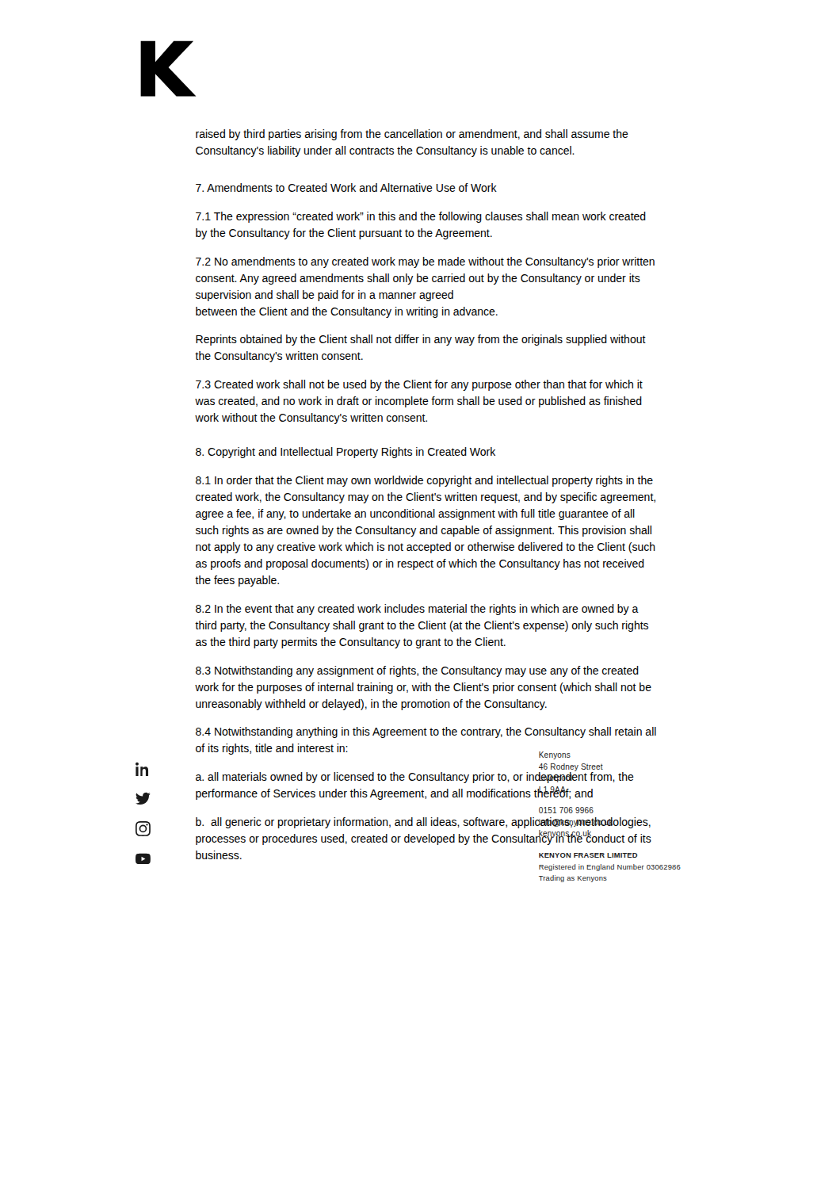raised by third parties arising from the cancellation or amendment, and shall assume the Consultancy's liability under all contracts the Consultancy is unable to cancel.
7. Amendments to Created Work and Alternative Use of Work
7.1 The expression “created work” in this and the following clauses shall mean work created by the Consultancy for the Client pursuant to the Agreement.
7.2 No amendments to any created work may be made without the Consultancy's prior written consent. Any agreed amendments shall only be carried out by the Consultancy or under its supervision and shall be paid for in a manner agreed
between the Client and the Consultancy in writing in advance.
Reprints obtained by the Client shall not differ in any way from the originals supplied without the Consultancy's written consent.
7.3 Created work shall not be used by the Client for any purpose other than that for which it was created, and no work in draft or incomplete form shall be used or published as finished work without the Consultancy's written consent.
8. Copyright and Intellectual Property Rights in Created Work
8.1 In order that the Client may own worldwide copyright and intellectual property rights in the created work, the Consultancy may on the Client's written request, and by specific agreement, agree a fee, if any, to undertake an unconditional assignment with full title guarantee of all such rights as are owned by the Consultancy and capable of assignment. This provision shall not apply to any creative work which is not accepted or otherwise delivered to the Client (such as proofs and proposal documents) or in respect of which the Consultancy has not received the fees payable.
8.2 In the event that any created work includes material the rights in which are owned by a third party, the Consultancy shall grant to the Client (at the Client's expense) only such rights as the third party permits the Consultancy to grant to the Client.
8.3 Notwithstanding any assignment of rights, the Consultancy may use any of the created work for the purposes of internal training or, with the Client's prior consent (which shall not be unreasonably withheld or delayed), in the promotion of the Consultancy.
8.4 Notwithstanding anything in this Agreement to the contrary, the Consultancy shall retain all of its rights, title and interest in:
a. all materials owned by or licensed to the Consultancy prior to, or independent from, the performance of Services under this Agreement, and all modifications thereof; and
b. all generic or proprietary information, and all ideas, software, applications, methodologies, processes or procedures used, created or developed by the Consultancy in the conduct of its business.
Kenyons
46 Rodney Street
Liverpool
L1 9AA
0151 706 9966
info@kenyons.co.uk
kenyons.co.uk
KENYON FRASER LIMITED
Registered in England Number 03062986
Trading as Kenyons